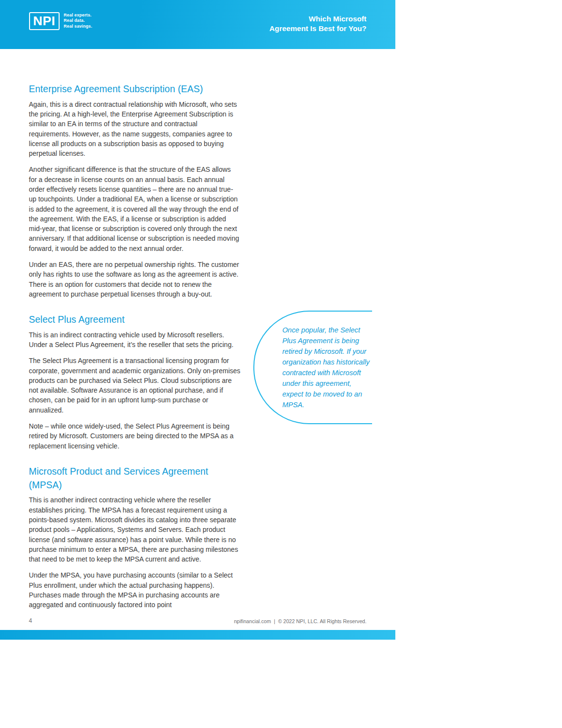NPI
Real experts.
Real data.
Real savings.
Which Microsoft
Agreement Is Best for You?
Enterprise Agreement Subscription (EAS)
Again, this is a direct contractual relationship with Microsoft, who sets the pricing. At a high-level, the Enterprise Agreement Subscription is similar to an EA in terms of the structure and contractual requirements. However, as the name suggests, companies agree to license all products on a subscription basis as opposed to buying perpetual licenses.
Another significant difference is that the structure of the EAS allows for a decrease in license counts on an annual basis. Each annual order effectively resets license quantities – there are no annual true-up touchpoints. Under a traditional EA, when a license or subscription is added to the agreement, it is covered all the way through the end of the agreement. With the EAS, if a license or subscription is added mid-year, that license or subscription is covered only through the next anniversary. If that additional license or subscription is needed moving forward, it would be added to the next annual order.
Under an EAS, there are no perpetual ownership rights. The customer only has rights to use the software as long as the agreement is active. There is an option for customers that decide not to renew the agreement to purchase perpetual licenses through a buy-out.
Select Plus Agreement
This is an indirect contracting vehicle used by Microsoft resellers. Under a Select Plus Agreement, it’s the reseller that sets the pricing.
The Select Plus Agreement is a transactional licensing program for corporate, government and academic organizations. Only on-premises products can be purchased via Select Plus. Cloud subscriptions are not available. Software Assurance is an optional purchase, and if chosen, can be paid for in an upfront lump-sum purchase or annualized.
Note – while once widely-used, the Select Plus Agreement is being retired by Microsoft. Customers are being directed to the MPSA as a replacement licensing vehicle.
Microsoft Product and Services Agreement (MPSA)
This is another indirect contracting vehicle where the reseller establishes pricing. The MPSA has a forecast requirement using a points-based system. Microsoft divides its catalog into three separate product pools – Applications, Systems and Servers. Each product license (and software assurance) has a point value. While there is no purchase minimum to enter a MPSA, there are purchasing milestones that need to be met to keep the MPSA current and active.
Under the MPSA, you have purchasing accounts (similar to a Select Plus enrollment, under which the actual purchasing happens). Purchases made through the MPSA in purchasing accounts are aggregated and continuously factored into point
Once popular, the Select Plus Agreement is being retired by Microsoft. If your organization has historically contracted with Microsoft under this agreement, expect to be moved to an MPSA.
4
npifinancial.com | © 2022 NPI, LLC. All Rights Reserved.